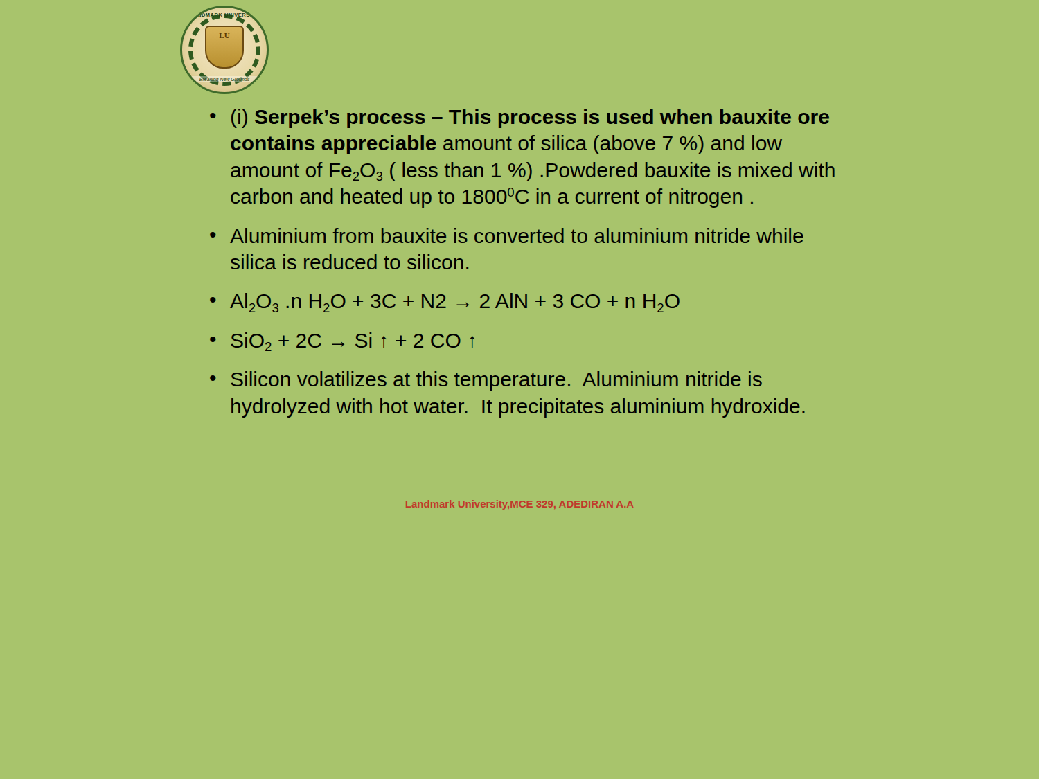Landmark University
LU
Breaking New Grounds
(i) Serpek’s process – This process is used when bauxite ore contains appreciable amount of silica (above 7 %) and low amount of Fe2O3 ( less than 1 %) .Powdered bauxite is mixed with carbon and heated up to 18000C in a current of nitrogen .
Aluminium from bauxite is converted to aluminium nitride while silica is reduced to silicon.
Al2O3 .n H2O + 3C + N2 → 2 AlN + 3 CO + n H2O
SiO2 + 2C → Si ↑ + 2 CO ↑
Silicon volatilizes at this temperature. Aluminium nitride is hydrolyzed with hot water. It precipitates aluminium hydroxide.
Landmark University,MCE 329, ADEDIRAN A.A